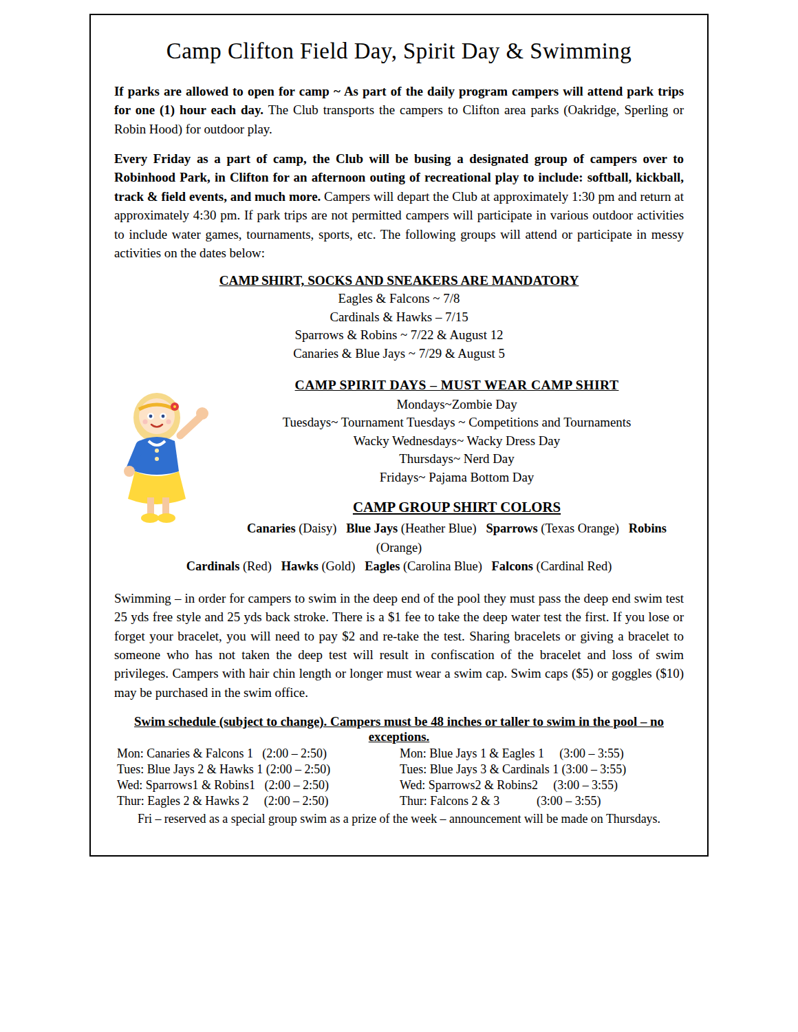Camp Clifton Field Day, Spirit Day & Swimming
If parks are allowed to open for camp ~ As part of the daily program campers will attend park trips for one (1) hour each day. The Club transports the campers to Clifton area parks (Oakridge, Sperling or Robin Hood) for outdoor play.
Every Friday as a part of camp, the Club will be busing a designated group of campers over to Robinhood Park, in Clifton for an afternoon outing of recreational play to include: softball, kickball, track & field events, and much more. Campers will depart the Club at approximately 1:30 pm and return at approximately 4:30 pm. If park trips are not permitted campers will participate in various outdoor activities to include water games, tournaments, sports, etc. The following groups will attend or participate in messy activities on the dates below:
CAMP SHIRT, SOCKS AND SNEAKERS ARE MANDATORY
Eagles & Falcons ~ 7/8
Cardinals & Hawks – 7/15
Sparrows & Robins ~ 7/22 & August 12
Canaries & Blue Jays ~ 7/29 & August 5
CAMP SPIRIT DAYS – MUST WEAR CAMP SHIRT
Mondays~Zombie Day
Tuesdays~ Tournament Tuesdays ~ Competitions and Tournaments
Wacky Wednesdays~ Wacky Dress Day
Thursdays~ Nerd Day
Fridays~ Pajama Bottom Day
CAMP GROUP SHIRT COLORS
Canaries (Daisy) Blue Jays (Heather Blue) Sparrows (Texas Orange) Robins (Orange)
Cardinals (Red) Hawks (Gold) Eagles (Carolina Blue) Falcons (Cardinal Red)
Swimming – in order for campers to swim in the deep end of the pool they must pass the deep end swim test 25 yds free style and 25 yds back stroke. There is a $1 fee to take the deep water test the first. If you lose or forget your bracelet, you will need to pay $2 and re-take the test. Sharing bracelets or giving a bracelet to someone who has not taken the deep test will result in confiscation of the bracelet and loss of swim privileges. Campers with hair chin length or longer must wear a swim cap. Swim caps ($5) or goggles ($10) may be purchased in the swim office.
Swim schedule (subject to change). Campers must be 48 inches or taller to swim in the pool – no exceptions.
| Mon: Canaries & Falcons 1 (2:00 – 2:50) | Mon: Blue Jays 1 & Eagles 1 (3:00 – 3:55) |
| Tues: Blue Jays 2 & Hawks 1 (2:00 – 2:50) | Tues: Blue Jays 3 & Cardinals 1 (3:00 – 3:55) |
| Wed: Sparrows1 & Robins1 (2:00 – 2:50) | Wed: Sparrows2 & Robins2 (3:00 – 3:55) |
| Thur: Eagles 2 & Hawks 2 (2:00 – 2:50) | Thur: Falcons 2 & 3 (3:00 – 3:55) |
Fri – reserved as a special group swim as a prize of the week – announcement will be made on Thursdays.